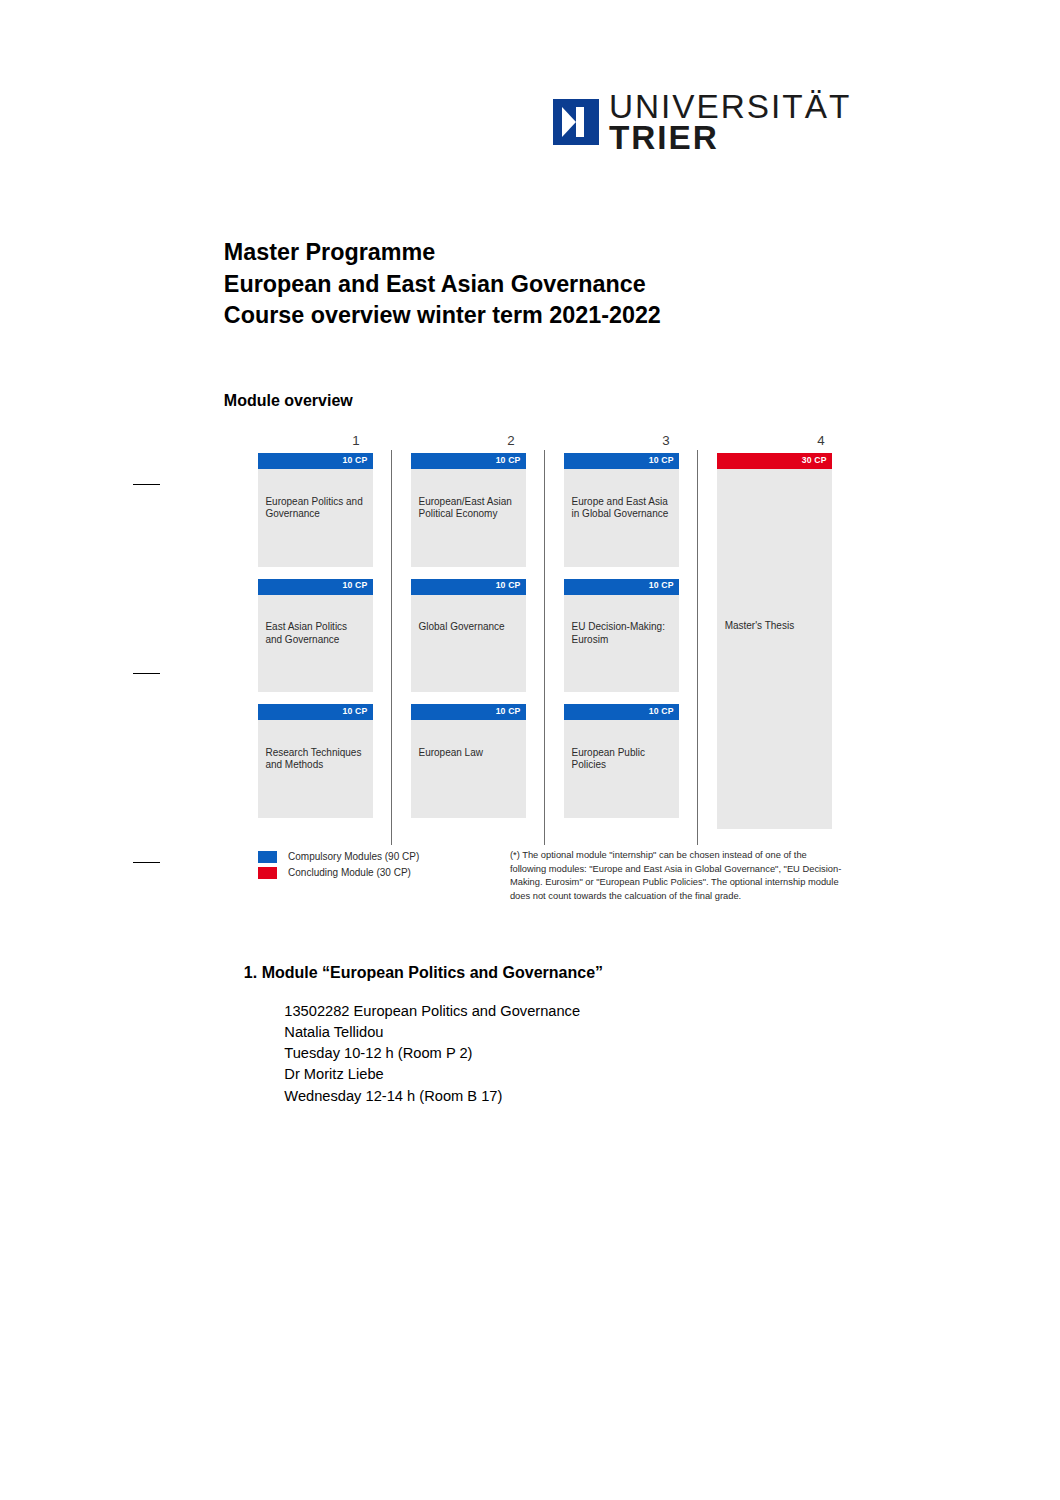UNIVERSITÄT
TRIER
Master Programme
European and East Asian Governance
Course overview winter term 2021-2022
Module overview
1234
10 CP
European Politics and Governance
10 CP
East Asian Politics and Governance
10 CP
Research Techniques and Methods
10 CP
European/East Asian Political Economy
10 CP
Global Governance
10 CP
European Law
10 CP
Europe and East Asia in Global Governance
10 CP
EU Decision-Making: Eurosim
10 CP
European Public Policies
30 CP
Master's Thesis
Compulsory Modules (90 CP)
Concluding Module (30 CP)
(*) The optional module "internship" can be chosen instead of one of the following modules: "Europe and East Asia in Global Governance", "EU Decision-Making. Eurosim" or "European Public Policies". The optional internship module does not count towards the calcuation of the final grade.
Module “European Politics and Governance”
13502282 European Politics and Governance
Natalia Tellidou
Tuesday 10-12 h (Room P 2)
Dr Moritz Liebe
Wednesday 12-14 h (Room B 17)